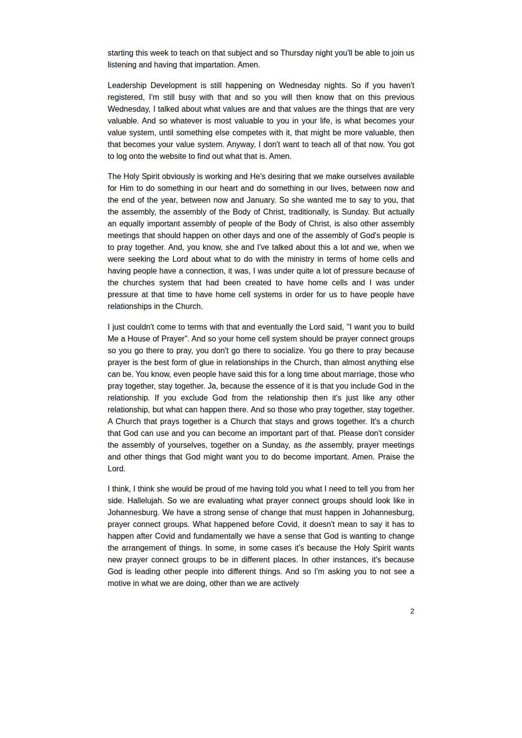starting this week to teach on that subject and so Thursday night you'll be able to join us listening and having that impartation. Amen.
Leadership Development is still happening on Wednesday nights. So if you haven't registered, I'm still busy with that and so you will then know that on this previous Wednesday, I talked about what values are and that values are the things that are very valuable. And so whatever is most valuable to you in your life, is what becomes your value system, until something else competes with it, that might be more valuable, then that becomes your value system. Anyway, I don't want to teach all of that now. You got to log onto the website to find out what that is. Amen.
The Holy Spirit obviously is working and He's desiring that we make ourselves available for Him to do something in our heart and do something in our lives, between now and the end of the year, between now and January. So she wanted me to say to you, that the assembly, the assembly of the Body of Christ, traditionally, is Sunday. But actually an equally important assembly of people of the Body of Christ, is also other assembly meetings that should happen on other days and one of the assembly of God's people is to pray together. And, you know, she and I've talked about this a lot and we, when we were seeking the Lord about what to do with the ministry in terms of home cells and having people have a connection, it was, I was under quite a lot of pressure because of the churches system that had been created to have home cells and I was under pressure at that time to have home cell systems in order for us to have people have relationships in the Church.
I just couldn't come to terms with that and eventually the Lord said, "I want you to build Me a House of Prayer". And so your home cell system should be prayer connect groups so you go there to pray, you don't go there to socialize. You go there to pray because prayer is the best form of glue in relationships in the Church, than almost anything else can be. You know, even people have said this for a long time about marriage, those who pray together, stay together. Ja, because the essence of it is that you include God in the relationship. If you exclude God from the relationship then it's just like any other relationship, but what can happen there. And so those who pray together, stay together. A Church that prays together is a Church that stays and grows together. It's a church that God can use and you can become an important part of that. Please don't consider the assembly of yourselves, together on a Sunday, as the assembly, prayer meetings and other things that God might want you to do become important. Amen. Praise the Lord.
I think, I think she would be proud of me having told you what I need to tell you from her side. Hallelujah. So we are evaluating what prayer connect groups should look like in Johannesburg. We have a strong sense of change that must happen in Johannesburg, prayer connect groups. What happened before Covid, it doesn't mean to say it has to happen after Covid and fundamentally we have a sense that God is wanting to change the arrangement of things. In some, in some cases it's because the Holy Spirit wants new prayer connect groups to be in different places. In other instances, it's because God is leading other people into different things. And so I'm asking you to not see a motive in what we are doing, other than we are actively
2